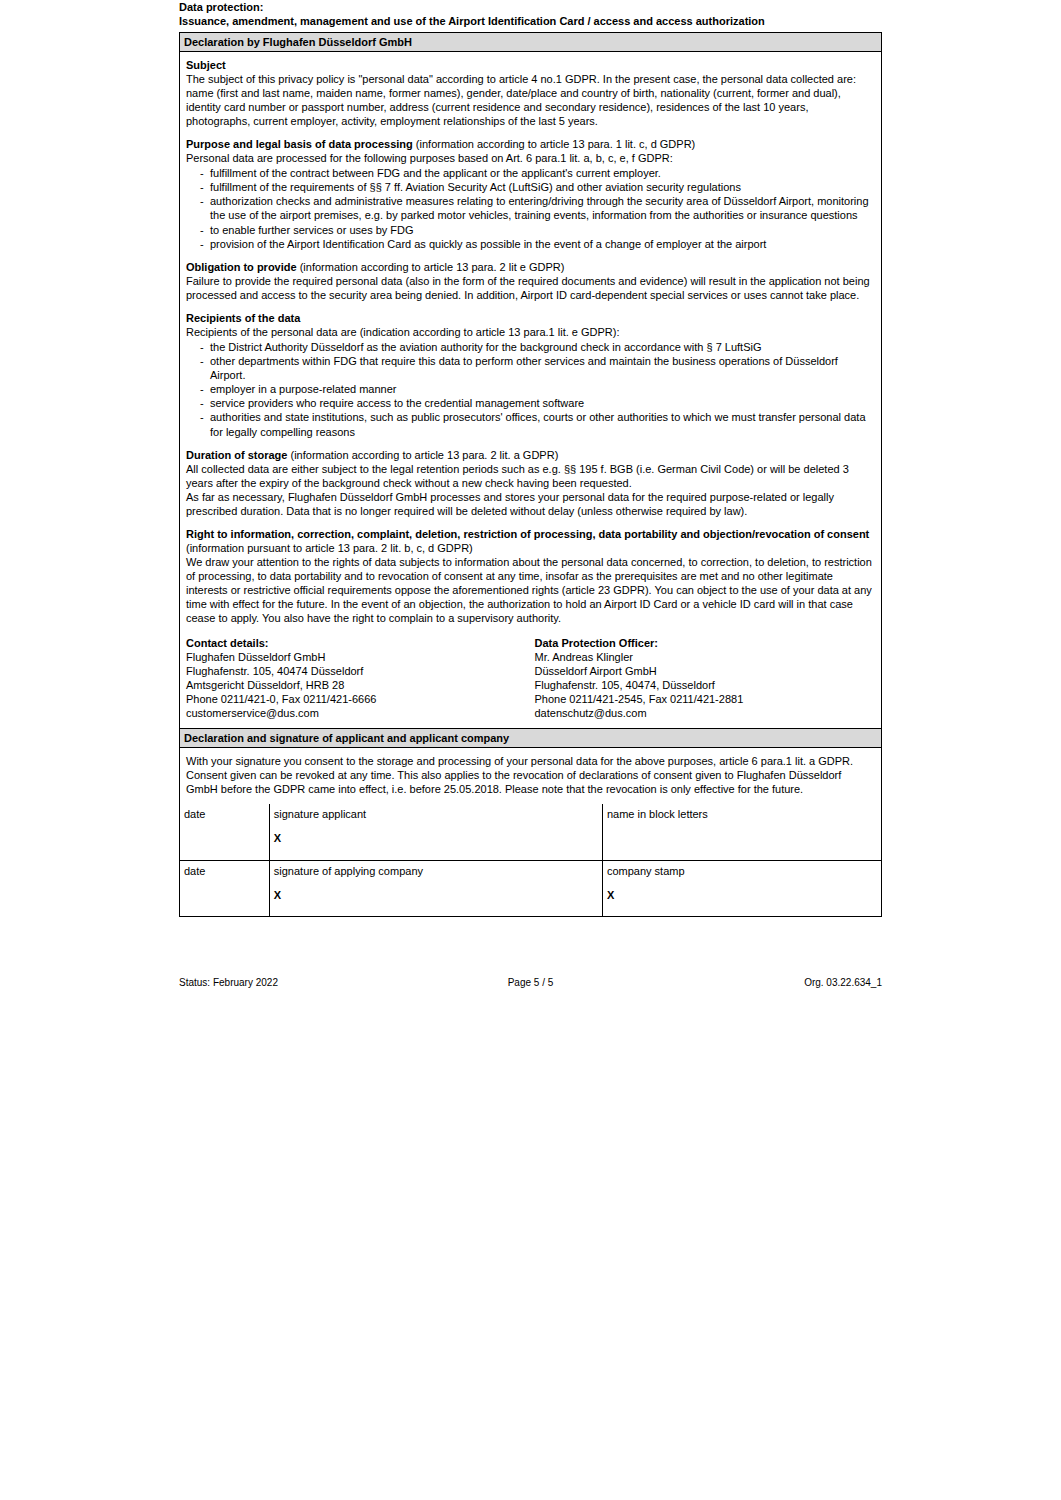Data protection: Issuance, amendment, management and use of the Airport Identification Card / access and access authorization
Declaration by Flughafen Düsseldorf GmbH
Subject
The subject of this privacy policy is "personal data" according to article 4 no.1 GDPR. In the present case, the personal data collected are: name (first and last name, maiden name, former names), gender, date/place and country of birth, nationality (current, former and dual), identity card number or passport number, address (current residence and secondary residence), residences of the last 10 years, photographs, current employer, activity, employment relationships of the last 5 years.
Purpose and legal basis of data processing (information according to article 13 para. 1 lit. c, d GDPR)
Personal data are processed for the following purposes based on Art. 6 para.1 lit. a, b, c, e, f GDPR:
fulfillment of the contract between FDG and the applicant or the applicant's current employer.
fulfillment of the requirements of §§ 7 ff. Aviation Security Act (LuftSiG) and other aviation security regulations
authorization checks and administrative measures relating to entering/driving through the security area of Düsseldorf Airport, monitoring the use of the airport premises, e.g. by parked motor vehicles, training events, information from the authorities or insurance questions
to enable further services or uses by FDG
provision of the Airport Identification Card as quickly as possible in the event of a change of employer at the airport
Obligation to provide (information according to article 13 para. 2 lit e GDPR)
Failure to provide the required personal data (also in the form of the required documents and evidence) will result in the application not being processed and access to the security area being denied. In addition, Airport ID card-dependent special services or uses cannot take place.
Recipients of the data
Recipients of the personal data are (indication according to article 13 para.1 lit. e GDPR):
the District Authority Düsseldorf as the aviation authority for the background check in accordance with § 7 LuftSiG
other departments within FDG that require this data to perform other services and maintain the business operations of Düsseldorf Airport.
employer in a purpose-related manner
service providers who require access to the credential management software
authorities and state institutions, such as public prosecutors' offices, courts or other authorities to which we must transfer personal data for legally compelling reasons
Duration of storage (information according to article 13 para. 2 lit. a GDPR)
All collected data are either subject to the legal retention periods such as e.g. §§ 195 f. BGB (i.e. German Civil Code) or will be deleted 3 years after the expiry of the background check without a new check having been requested.
As far as necessary, Flughafen Düsseldorf GmbH processes and stores your personal data for the required purpose-related or legally prescribed duration. Data that is no longer required will be deleted without delay (unless otherwise required by law).
Right to information, correction, complaint, deletion, restriction of processing, data portability and objection/revocation of consent (information pursuant to article 13 para. 2 lit. b, c, d GDPR)
We draw your attention to the rights of data subjects to information about the personal data concerned, to correction, to deletion, to restriction of processing, to data portability and to revocation of consent at any time, insofar as the prerequisites are met and no other legitimate interests or restrictive official requirements oppose the aforementioned rights (article 23 GDPR). You can object to the use of your data at any time with effect for the future. In the event of an objection, the authorization to hold an Airport ID Card or a vehicle ID card will in that case cease to apply. You also have the right to complain to a supervisory authority.
Contact details: Flughafen Düsseldorf GmbH
Flughafenstr. 105, 40474 Düsseldorf
Amtsgericht Düsseldorf, HRB 28
Phone 0211/421-0, Fax 0211/421-6666
customerservice@dus.com
Data Protection Officer: Mr. Andreas Klingler
Düsseldorf Airport GmbH
Flughafenstr. 105, 40474, Düsseldorf
Phone 0211/421-2545, Fax 0211/421-2881
datenschutz@dus.com
Declaration and signature of applicant and applicant company
With your signature you consent to the storage and processing of your personal data for the above purposes, article 6 para.1 lit. a GDPR. Consent given can be revoked at any time. This also applies to the revocation of declarations of consent given to Flughafen Düsseldorf GmbH before the GDPR came into effect, i.e. before 25.05.2018. Please note that the revocation is only effective for the future.
| date | signature applicant X | name in block letters |
| date | signature of applying company X | company stamp X |
Status: February 2022
Page 5 / 5
Org. 03.22.634_1